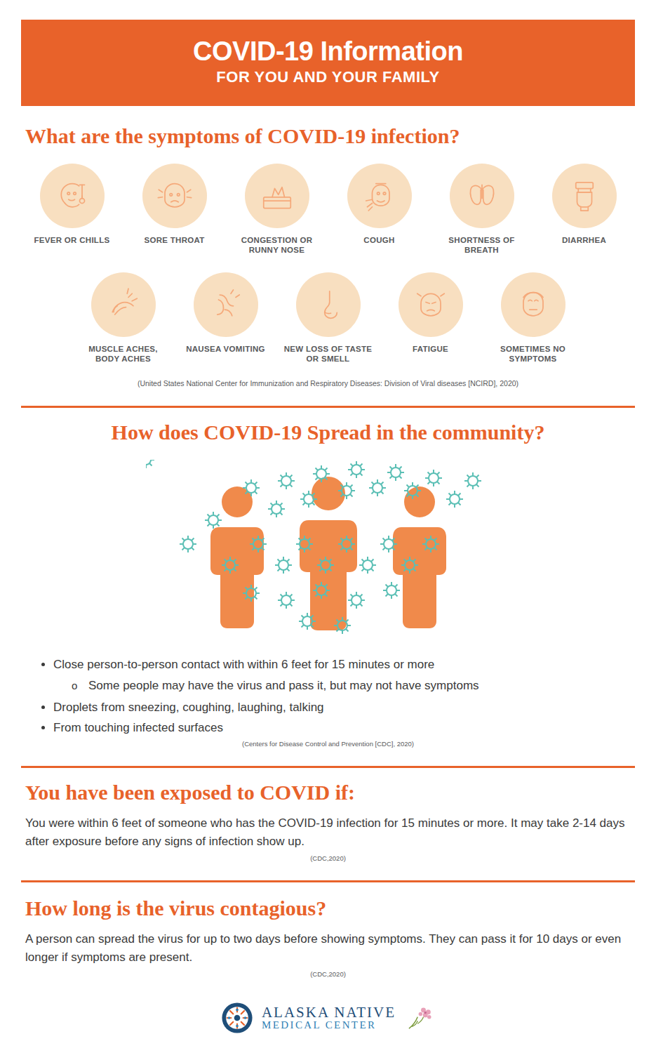COVID-19 Information FOR YOU AND YOUR FAMILY
What are the symptoms of COVID-19 infection?
Fever or Chills
Sore Throat
Congestion or Runny Nose
Cough
Shortness of Breath
Diarrhea
Muscle Aches, Body Aches
Nausea Vomiting
New Loss of Taste or Smell
Fatigue
Sometimes No Symptoms
(United States National Center for Immunization and Respiratory Diseases: Division of Viral diseases [NCIRD], 2020)
How does COVID-19 Spread in the community?
Close person-to-person contact with within 6 feet for 15 minutes or more
Some people may have the virus and pass it, but may not have symptoms
Droplets from sneezing, coughing, laughing, talking
From touching infected surfaces
(Centers for Disease Control and Prevention [CDC], 2020)
You have been exposed to COVID if:
You were within 6 feet of someone who has the COVID-19 infection for 15 minutes or more. It may take 2-14 days after exposure before any signs of infection show up.
(CDC,2020)
How long is the virus contagious?
A person can spread the virus for up to two days before showing symptoms. They can pass it for 10 days or even longer if symptoms are present.
(CDC,2020)
ALASKA NATIVE MEDICAL CENTER